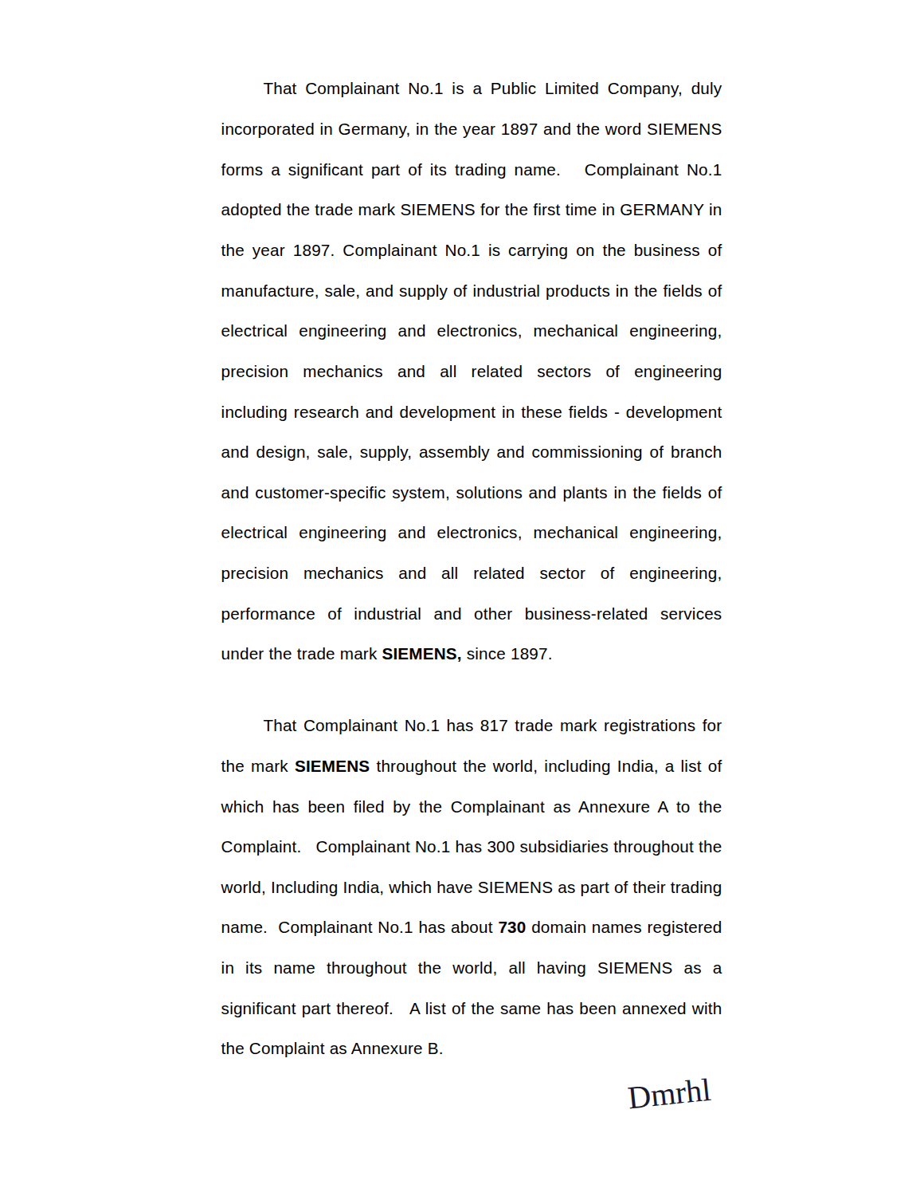That Complainant No.1 is a Public Limited Company, duly incorporated in Germany, in the year 1897 and the word SIEMENS forms a significant part of its trading name. Complainant No.1 adopted the trade mark SIEMENS for the first time in GERMANY in the year 1897. Complainant No.1 is carrying on the business of manufacture, sale, and supply of industrial products in the fields of electrical engineering and electronics, mechanical engineering, precision mechanics and all related sectors of engineering including research and development in these fields - development and design, sale, supply, assembly and commissioning of branch and customer-specific system, solutions and plants in the fields of electrical engineering and electronics, mechanical engineering, precision mechanics and all related sector of engineering, performance of industrial and other business-related services under the trade mark SIEMENS, since 1897.
That Complainant No.1 has 817 trade mark registrations for the mark SIEMENS throughout the world, including India, a list of which has been filed by the Complainant as Annexure A to the Complaint. Complainant No.1 has 300 subsidiaries throughout the world, Including India, which have SIEMENS as part of their trading name. Complainant No.1 has about 730 domain names registered in its name throughout the world, all having SIEMENS as a significant part thereof. A list of the same has been annexed with the Complaint as Annexure B.
Dmrhl